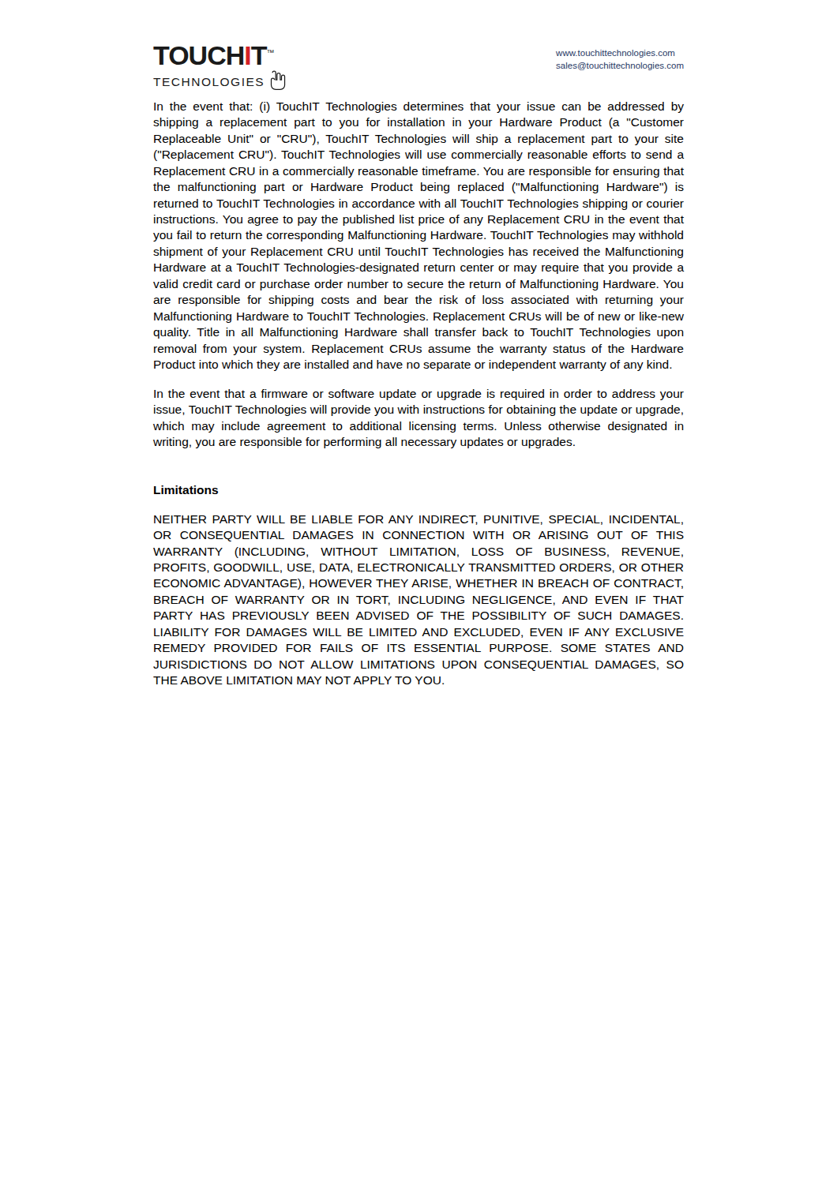TOUCH IT™
TECHNOLOGIES
www.touchittechnologies.com
sales@touchittechnologies.com
In the event that: (i) TouchIT Technologies determines that your issue can be addressed by shipping a replacement part to you for installation in your Hardware Product (a "Customer Replaceable Unit" or "CRU"), TouchIT Technologies will ship a replacement part to your site ("Replacement CRU"). TouchIT Technologies will use commercially reasonable efforts to send a Replacement CRU in a commercially reasonable timeframe. You are responsible for ensuring that the malfunctioning part or Hardware Product being replaced ("Malfunctioning Hardware") is returned to TouchIT Technologies in accordance with all TouchIT Technologies shipping or courier instructions. You agree to pay the published list price of any Replacement CRU in the event that you fail to return the corresponding Malfunctioning Hardware. TouchIT Technologies may withhold shipment of your Replacement CRU until TouchIT Technologies has received the Malfunctioning Hardware at a TouchIT Technologies-designated return center or may require that you provide a valid credit card or purchase order number to secure the return of Malfunctioning Hardware. You are responsible for shipping costs and bear the risk of loss associated with returning your Malfunctioning Hardware to TouchIT Technologies. Replacement CRUs will be of new or like-new quality. Title in all Malfunctioning Hardware shall transfer back to TouchIT Technologies upon removal from your system. Replacement CRUs assume the warranty status of the Hardware Product into which they are installed and have no separate or independent warranty of any kind.
In the event that a firmware or software update or upgrade is required in order to address your issue, TouchIT Technologies will provide you with instructions for obtaining the update or upgrade, which may include agreement to additional licensing terms. Unless otherwise designated in writing, you are responsible for performing all necessary updates or upgrades.
Limitations
NEITHER PARTY WILL BE LIABLE FOR ANY INDIRECT, PUNITIVE, SPECIAL, INCIDENTAL, OR CONSEQUENTIAL DAMAGES IN CONNECTION WITH OR ARISING OUT OF THIS WARRANTY (INCLUDING, WITHOUT LIMITATION, LOSS OF BUSINESS, REVENUE, PROFITS, GOODWILL, USE, DATA, ELECTRONICALLY TRANSMITTED ORDERS, OR OTHER ECONOMIC ADVANTAGE), HOWEVER THEY ARISE, WHETHER IN BREACH OF CONTRACT, BREACH OF WARRANTY OR IN TORT, INCLUDING NEGLIGENCE, AND EVEN IF THAT PARTY HAS PREVIOUSLY BEEN ADVISED OF THE POSSIBILITY OF SUCH DAMAGES. LIABILITY FOR DAMAGES WILL BE LIMITED AND EXCLUDED, EVEN IF ANY EXCLUSIVE REMEDY PROVIDED FOR FAILS OF ITS ESSENTIAL PURPOSE. SOME STATES AND JURISDICTIONS DO NOT ALLOW LIMITATIONS UPON CONSEQUENTIAL DAMAGES, SO THE ABOVE LIMITATION MAY NOT APPLY TO YOU.